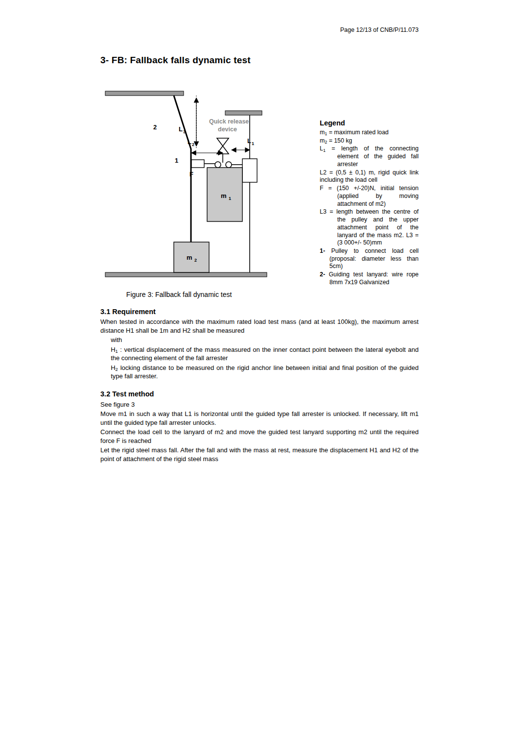Page 12/13 of CNB/P/11.073
3- FB: Fallback falls dynamic test
2 L 3 Quick release device L 1 L 2 1 F m 1 m 2
Legend
m1 = maximum rated load
m2 = 150 kg
L1 = length of the connecting element of the guided fall arrester
L2 = (0,5 ± 0,1) m, rigid quick link including the load cell
F = (150 +/-20)N, initial tension (applied by moving attachment of m2)
L3 = length between the centre of the pulley and the upper attachment point of the lanyard of the mass m2. L3 = (3 000+/- 50)mm
1- Pulley to connect load cell (proposal: diameter less than 5cm)
2- Guiding test lanyard: wire rope 8mm 7x19 Galvanized
Figure 3: Fallback fall dynamic test
3.1 Requirement
When tested in accordance with the maximum rated load test mass (and at least 100kg), the maximum arrest distance H1 shall be 1m and H2 shall be measured
with
H1 : vertical displacement of the mass measured on the inner contact point between the lateral eyebolt and the connecting element of the fall arrester
H2 locking distance to be measured on the rigid anchor line between initial and final position of the guided type fall arrester.
3.2 Test method
See figure 3
Move m1 in such a way that L1 is horizontal until the guided type fall arrester is unlocked. If necessary, lift m1 until the guided type fall arrester unlocks.
Connect the load cell to the lanyard of m2 and move the guided test lanyard supporting m2 until the required force F is reached
Let the rigid steel mass fall. After the fall and with the mass at rest, measure the displacement H1 and H2 of the point of attachment of the rigid steel mass